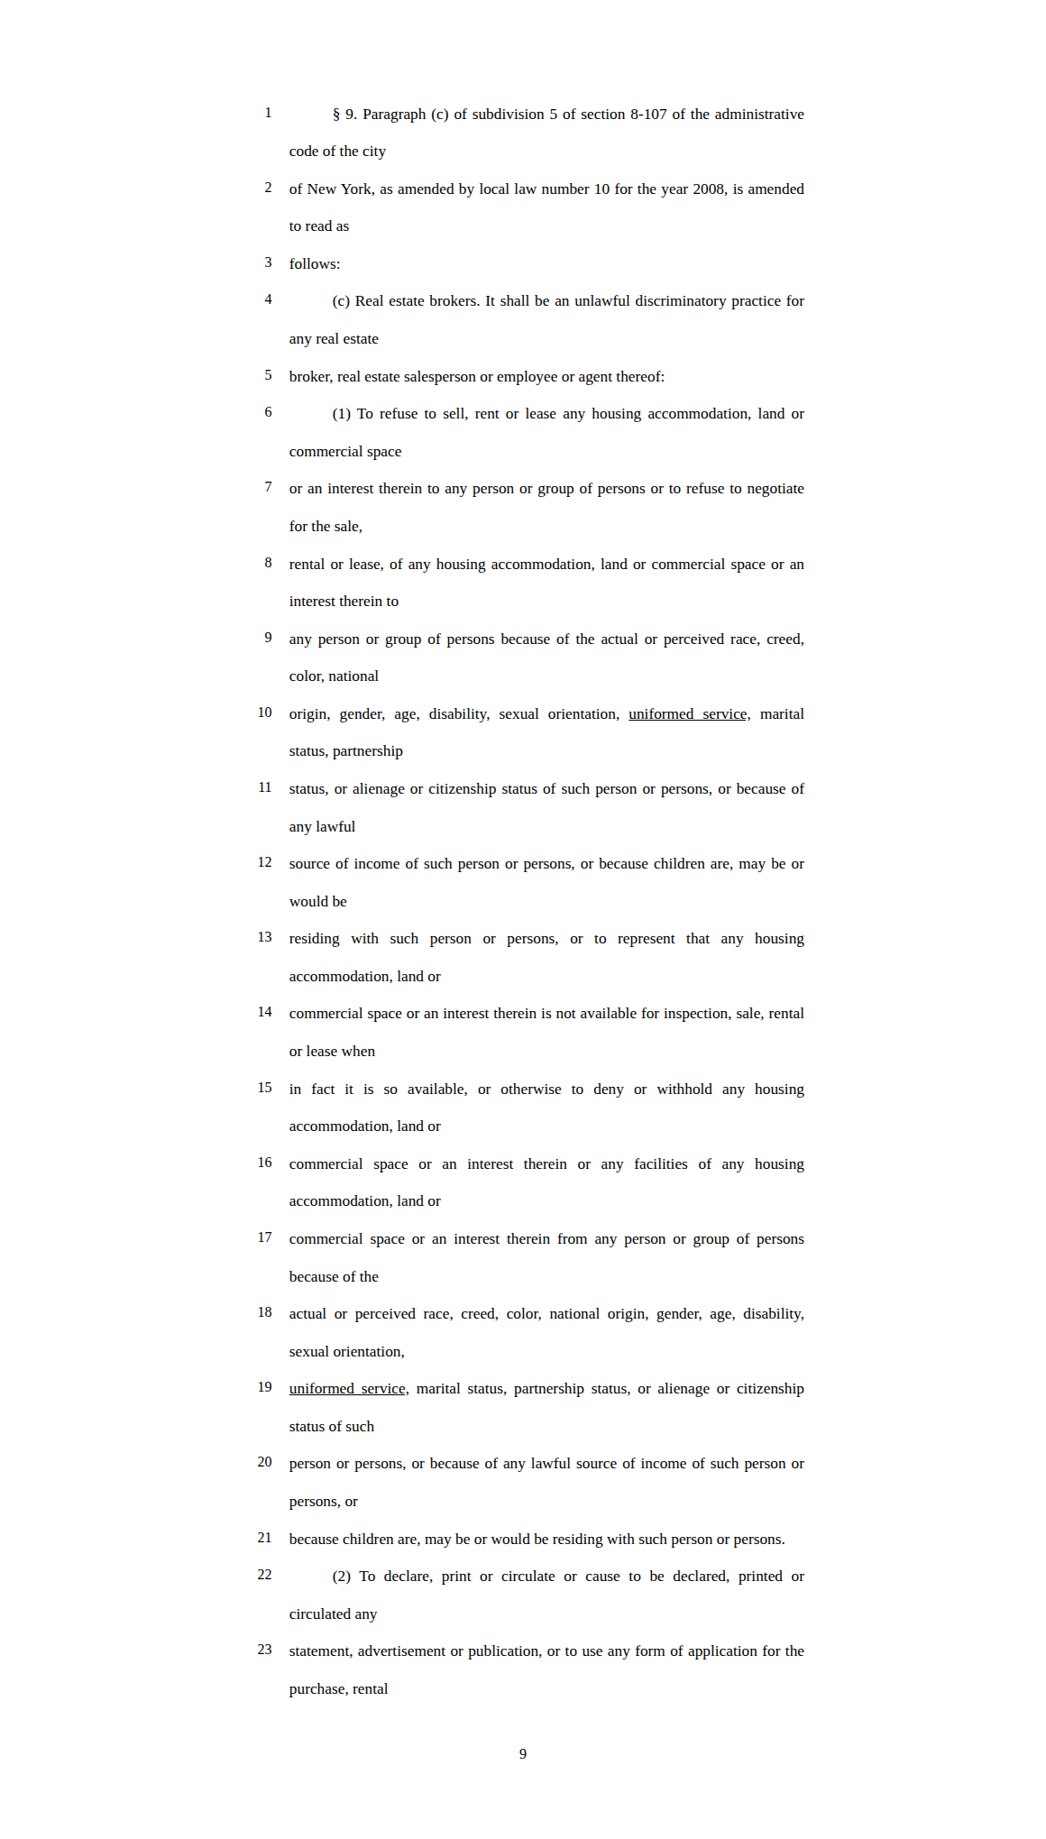§ 9. Paragraph (c) of subdivision 5 of section 8-107 of the administrative code of the city
of New York, as amended by local law number 10 for the year 2008, is amended to read as
follows:
(c) Real estate brokers. It shall be an unlawful discriminatory practice for any real estate
broker, real estate salesperson or employee or agent thereof:
(1) To refuse to sell, rent or lease any housing accommodation, land or commercial space
or an interest therein to any person or group of persons or to refuse to negotiate for the sale,
rental or lease, of any housing accommodation, land or commercial space or an interest therein to
any person or group of persons because of the actual or perceived race, creed, color, national
origin, gender, age, disability, sexual orientation, uniformed service, marital status, partnership
status, or alienage or citizenship status of such person or persons, or because of any lawful
source of income of such person or persons, or because children are, may be or would be
residing with such person or persons, or to represent that any housing accommodation, land or
commercial space or an interest therein is not available for inspection, sale, rental or lease when
in fact it is so available, or otherwise to deny or withhold any housing accommodation, land or
commercial space or an interest therein or any facilities of any housing accommodation, land or
commercial space or an interest therein from any person or group of persons because of the
actual or perceived race, creed, color, national origin, gender, age, disability, sexual orientation,
uniformed service, marital status, partnership status, or alienage or citizenship status of such
person or persons, or because of any lawful source of income of such person or persons, or
because children are, may be or would be residing with such person or persons.
(2) To declare, print or circulate or cause to be declared, printed or circulated any
statement, advertisement or publication, or to use any form of application for the purchase, rental
9